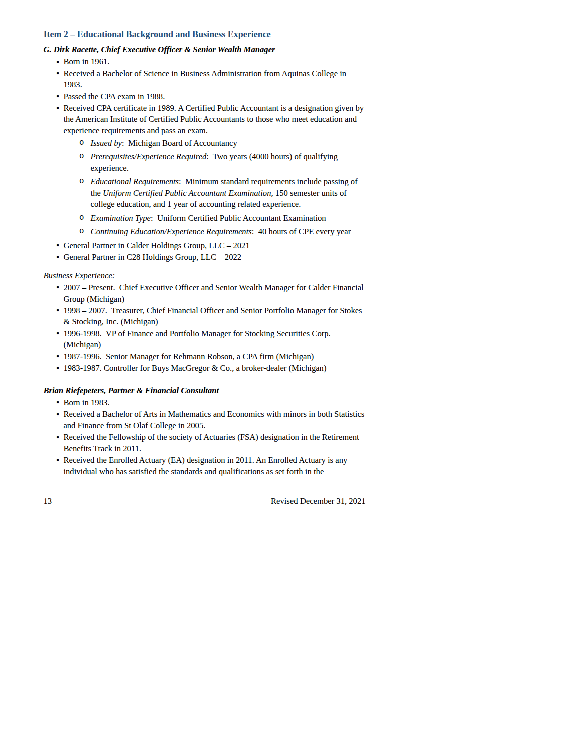Item 2 – Educational Background and Business Experience
G. Dirk Racette, Chief Executive Officer & Senior Wealth Manager
Born in 1961.
Received a Bachelor of Science in Business Administration from Aquinas College in 1983.
Passed the CPA exam in 1988.
Received CPA certificate in 1989. A Certified Public Accountant is a designation given by the American Institute of Certified Public Accountants to those who meet education and experience requirements and pass an exam.
Issued by: Michigan Board of Accountancy
Prerequisites/Experience Required: Two years (4000 hours) of qualifying experience.
Educational Requirements: Minimum standard requirements include passing of the Uniform Certified Public Accountant Examination, 150 semester units of college education, and 1 year of accounting related experience.
Examination Type: Uniform Certified Public Accountant Examination
Continuing Education/Experience Requirements: 40 hours of CPE every year
General Partner in Calder Holdings Group, LLC – 2021
General Partner in C28 Holdings Group, LLC – 2022
Business Experience:
2007 – Present. Chief Executive Officer and Senior Wealth Manager for Calder Financial Group (Michigan)
1998 – 2007. Treasurer, Chief Financial Officer and Senior Portfolio Manager for Stokes & Stocking, Inc. (Michigan)
1996-1998. VP of Finance and Portfolio Manager for Stocking Securities Corp. (Michigan)
1987-1996. Senior Manager for Rehmann Robson, a CPA firm (Michigan)
1983-1987. Controller for Buys MacGregor & Co., a broker-dealer (Michigan)
Brian Riefepeters, Partner & Financial Consultant
Born in 1983.
Received a Bachelor of Arts in Mathematics and Economics with minors in both Statistics and Finance from St Olaf College in 2005.
Received the Fellowship of the society of Actuaries (FSA) designation in the Retirement Benefits Track in 2011.
Received the Enrolled Actuary (EA) designation in 2011. An Enrolled Actuary is any individual who has satisfied the standards and qualifications as set forth in the
13 Revised December 31, 2021